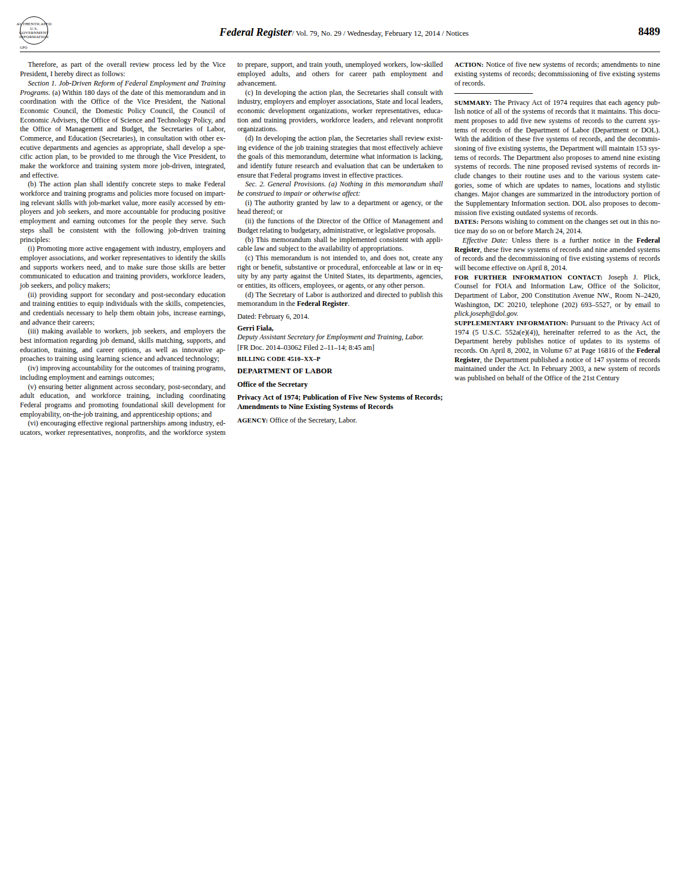AUTHENTICATED
U.S. GOVERNMENT
INFORMATION
GPO
Federal Register/ Vol. 79, No. 29 / Wednesday, February 12, 2014 / Notices
8489
Therefore, as part of the overall review process led by the Vice President, I hereby direct as follows:
Section 1. Job-Driven Reform of Federal Employment and Training Programs. (a) Within 180 days of the date of this memorandum and in coordination with the Office of the Vice President, the National Economic Council, the Domestic Policy Council, the Council of Economic Advisers, the Office of Science and Technology Policy, and the Office of Management and Budget, the Secretaries of Labor, Commerce, and Education (Secretaries), in consultation with other executive departments and agencies as appropriate, shall develop a specific action plan, to be provided to me through the Vice President, to make the workforce and training system more job-driven, integrated, and effective.
(b) The action plan shall identify concrete steps to make Federal workforce and training programs and policies more focused on imparting relevant skills with job-market value, more easily accessed by employers and job seekers, and more accountable for producing positive employment and earning outcomes for the people they serve. Such steps shall be consistent with the following job-driven training principles:
(i) Promoting more active engagement with industry, employers and employer associations, and worker representatives to identify the skills and supports workers need, and to make sure those skills are better communicated to education and training providers, workforce leaders, job seekers, and policy makers;
(ii) providing support for secondary and post-secondary education and training entities to equip individuals with the skills, competencies, and credentials necessary to help them obtain jobs, increase earnings, and advance their careers;
(iii) making available to workers, job seekers, and employers the best information regarding job demand, skills matching, supports, and education, training, and career options, as well as innovative approaches to training using learning science and advanced technology;
(iv) improving accountability for the outcomes of training programs, including employment and earnings outcomes;
(v) ensuring better alignment across secondary, post-secondary, and adult education, and workforce training, including coordinating Federal programs and promoting foundational skill development for employability, on-the-job training, and apprenticeship options; and
(vi) encouraging effective regional partnerships among industry, educators, worker representatives, nonprofits, and the workforce system to prepare, support, and train youth, unemployed workers, low-skilled employed adults, and others for career path employment and advancement.
(c) In developing the action plan, the Secretaries shall consult with industry, employers and employer associations, State and local leaders, economic development organizations, worker representatives, education and training providers, workforce leaders, and relevant nonprofit organizations.
(d) In developing the action plan, the Secretaries shall review existing evidence of the job training strategies that most effectively achieve the goals of this memorandum, determine what information is lacking, and identify future research and evaluation that can be undertaken to ensure that Federal programs invest in effective practices.
Sec. 2. General Provisions. (a) Nothing in this memorandum shall be construed to impair or otherwise affect:
(i) The authority granted by law to a department or agency, or the head thereof; or
(ii) the functions of the Director of the Office of Management and Budget relating to budgetary, administrative, or legislative proposals.
(b) This memorandum shall be implemented consistent with applicable law and subject to the availability of appropriations.
(c) This memorandum is not intended to, and does not, create any right or benefit, substantive or procedural, enforceable at law or in equity by any party against the United States, its departments, agencies, or entities, its officers, employees, or agents, or any other person.
(d) The Secretary of Labor is authorized and directed to publish this memorandum in the Federal Register.
Dated: February 6, 2014.
Gerri Fiala,
Deputy Assistant Secretary for Employment and Training, Labor.
[FR Doc. 2014–03062 Filed 2–11–14; 8:45 am]
BILLING CODE 4510–XX–P
DEPARTMENT OF LABOR
Office of the Secretary
Privacy Act of 1974; Publication of Five New Systems of Records; Amendments to Nine Existing Systems of Records
AGENCY: Office of the Secretary, Labor.
ACTION: Notice of five new systems of records; amendments to nine existing systems of records; decommissioning of five existing systems of records.
SUMMARY: The Privacy Act of 1974 requires that each agency publish notice of all of the systems of records that it maintains. This document proposes to add five new systems of records to the current systems of records of the Department of Labor (Department or DOL). With the addition of these five systems of records, and the decommissioning of five existing systems, the Department will maintain 153 systems of records. The Department also proposes to amend nine existing systems of records. The nine proposed revised systems of records include changes to their routine uses and to the various system categories, some of which are updates to names, locations and stylistic changes. Major changes are summarized in the introductory portion of the Supplementary Information section. DOL also proposes to decommission five existing outdated systems of records.
DATES: Persons wishing to comment on the changes set out in this notice may do so on or before March 24, 2014.
Effective Date: Unless there is a further notice in the Federal Register, these five new systems of records and nine amended systems of records and the decommissioning of five existing systems of records will become effective on April 8, 2014.
FOR FURTHER INFORMATION CONTACT: Joseph J. Plick, Counsel for FOIA and Information Law, Office of the Solicitor, Department of Labor, 200 Constitution Avenue NW., Room N–2420, Washington, DC 20210, telephone (202) 693–5527, or by email to plick.joseph@dol.gov.
SUPPLEMENTARY INFORMATION: Pursuant to the Privacy Act of 1974 (5 U.S.C. 552a(e)(4)), hereinafter referred to as the Act, the Department hereby publishes notice of updates to its systems of records. On April 8, 2002, in Volume 67 at Page 16816 of the Federal Register, the Department published a notice of 147 systems of records maintained under the Act. In February 2003, a new system of records was published on behalf of the Office of the 21st Century